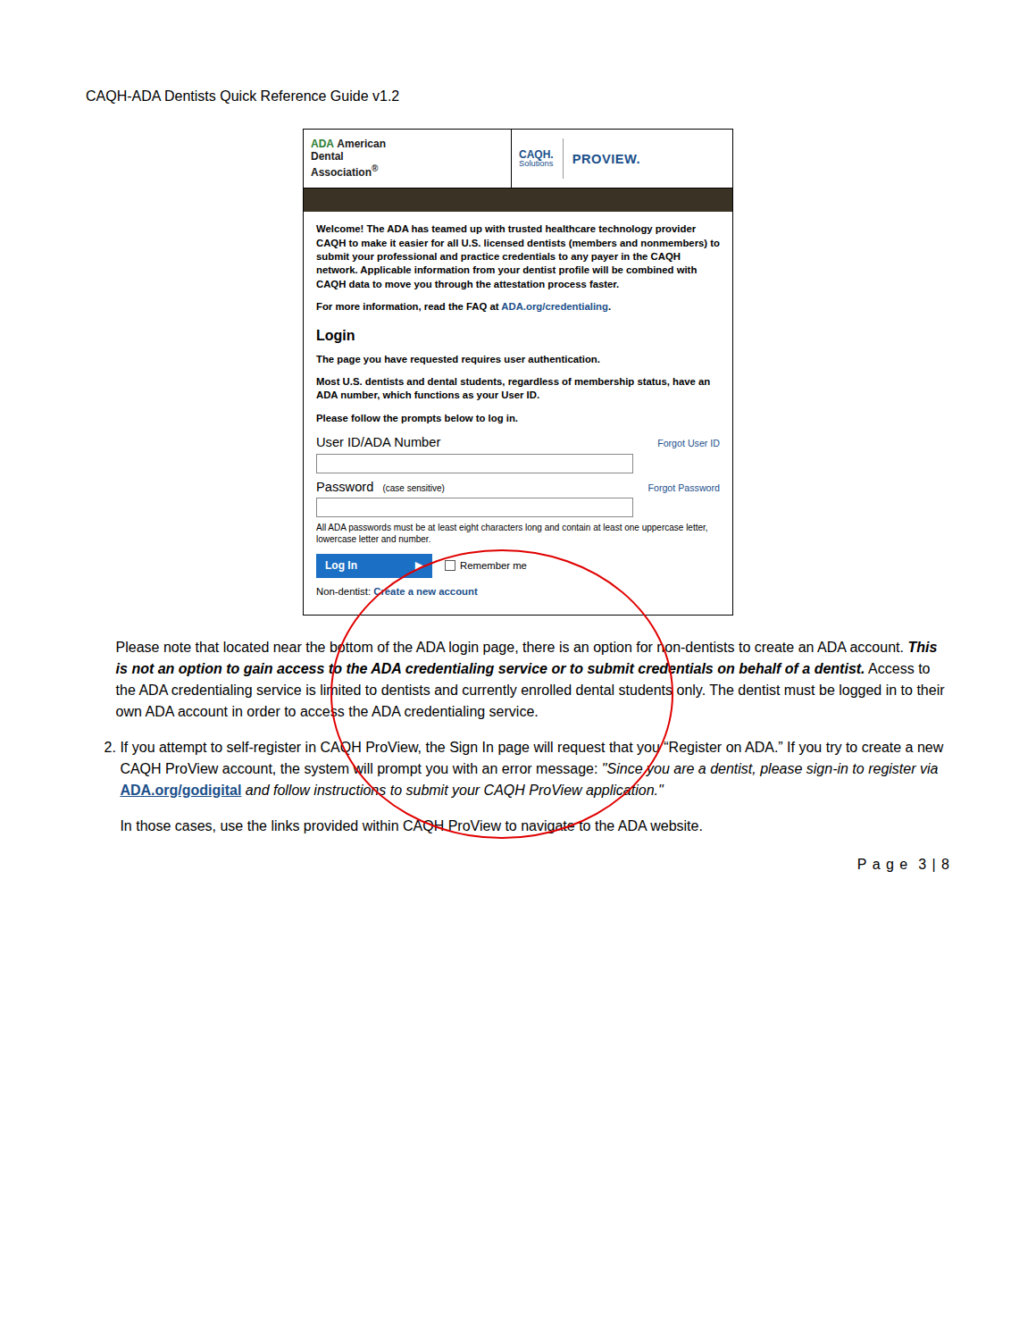CAQH-ADA Dentists Quick Reference Guide v1.2
ADA American
Dental
Association®
CAQH.Solutions
PROVIEW.
Welcome! The ADA has teamed up with trusted healthcare technology provider CAQH to make it easier for all U.S. licensed dentists (members and nonmembers) to submit your professional and practice credentials to any payer in the CAQH network. Applicable information from your dentist profile will be combined with CAQH data to move you through the attestation process faster.
For more information, read the FAQ at ADA.org/credentialing.
Login
The page you have requested requires user authentication.
Most U.S. dentists and dental students, regardless of membership status, have an ADA number, which functions as your User ID.
Please follow the prompts below to log in.
User ID/ADA Number
Forgot User ID
Password (case sensitive)
Forgot Password
All ADA passwords must be at least eight characters long and contain at least one uppercase letter, lowercase letter and number.
Log In▶
Remember me
Non-dentist: Create a new account
Please note that located near the bottom of the ADA login page, there is an option for non-dentists to create an ADA account. This is not an option to gain access to the ADA credentialing service or to submit credentials on behalf of a dentist. Access to the ADA credentialing service is limited to dentists and currently enrolled dental students only. The dentist must be logged in to their own ADA account in order to access the ADA credentialing service.
If you attempt to self-register in CAQH ProView, the Sign In page will request that you “Register on ADA.” If you try to create a new CAQH ProView account, the system will prompt you with an error message: "Since you are a dentist, please sign-in to register via ADA.org/godigital and follow instructions to submit your CAQH ProView application."
In those cases, use the links provided within CAQH ProView to navigate to the ADA website.
P a g e 3 | 8